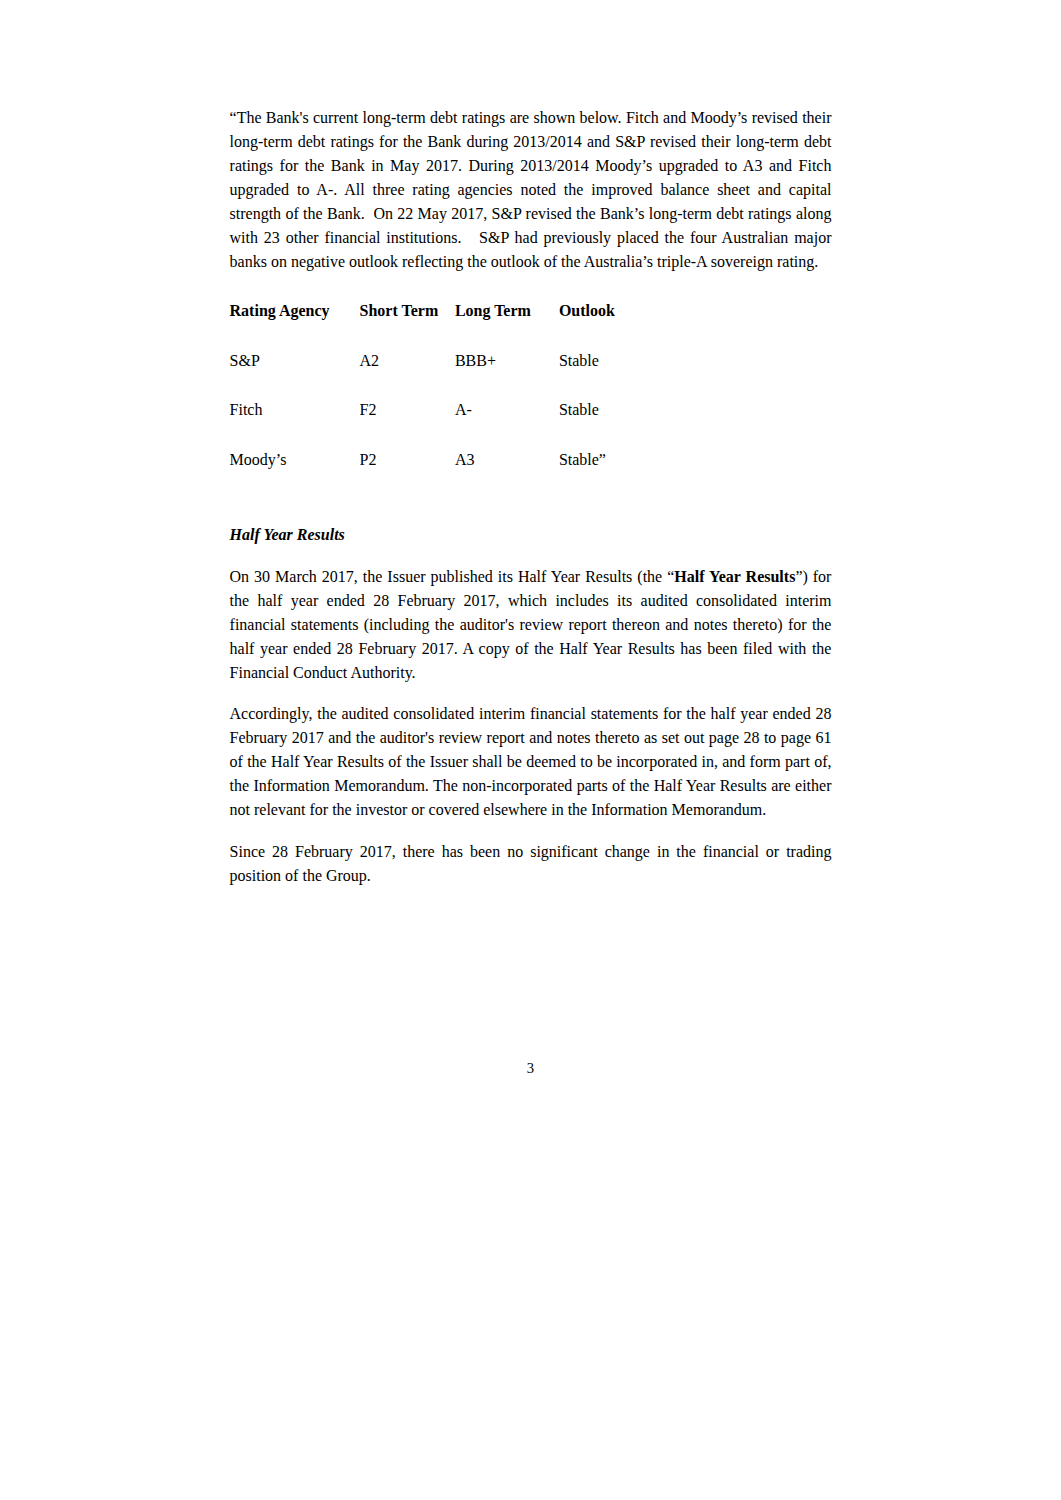“The Bank's current long-term debt ratings are shown below. Fitch and Moody’s revised their long-term debt ratings for the Bank during 2013/2014 and S&P revised their long-term debt ratings for the Bank in May 2017. During 2013/2014 Moody’s upgraded to A3 and Fitch upgraded to A-. All three rating agencies noted the improved balance sheet and capital strength of the Bank. On 22 May 2017, S&P revised the Bank’s long-term debt ratings along with 23 other financial institutions. S&P had previously placed the four Australian major banks on negative outlook reflecting the outlook of the Australia’s triple-A sovereign rating.
| Rating Agency | Short Term | Long Term | Outlook |
| --- | --- | --- | --- |
| S&P | A2 | BBB+ | Stable |
| Fitch | F2 | A- | Stable |
| Moody’s | P2 | A3 | Stable” |
Half Year Results
On 30 March 2017, the Issuer published its Half Year Results (the “Half Year Results”) for the half year ended 28 February 2017, which includes its audited consolidated interim financial statements (including the auditor's review report thereon and notes thereto) for the half year ended 28 February 2017. A copy of the Half Year Results has been filed with the Financial Conduct Authority.
Accordingly, the audited consolidated interim financial statements for the half year ended 28 February 2017 and the auditor's review report and notes thereto as set out page 28 to page 61 of the Half Year Results of the Issuer shall be deemed to be incorporated in, and form part of, the Information Memorandum. The non-incorporated parts of the Half Year Results are either not relevant for the investor or covered elsewhere in the Information Memorandum.
Since 28 February 2017, there has been no significant change in the financial or trading position of the Group.
3